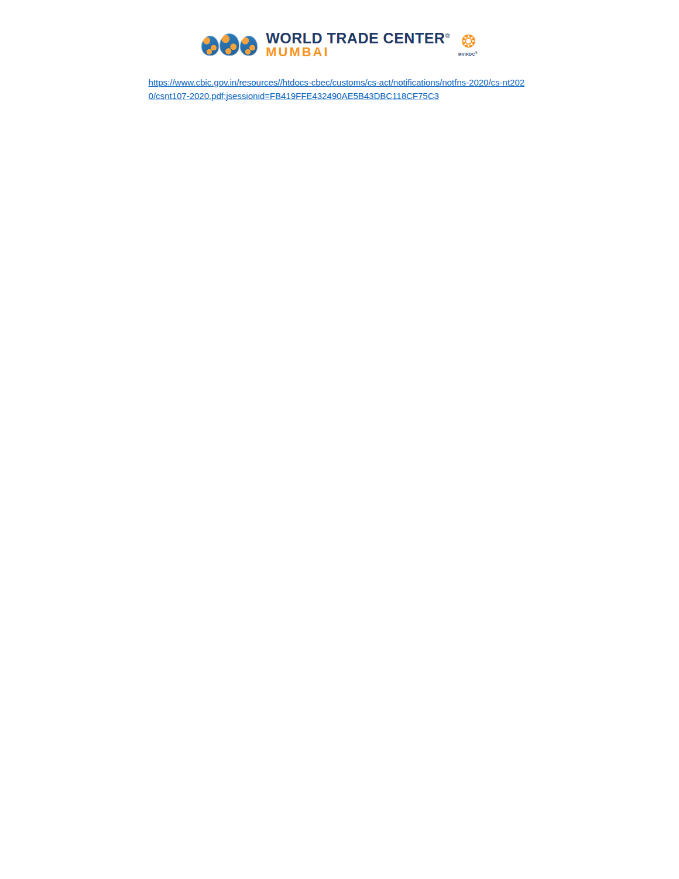WORLD TRADE CENTER®
MUMBAI ❂ MVIRDC®
https://www.cbic.gov.in/resources//htdocs-cbec/customs/cs-act/notifications/notfns-2020/cs-nt2020/csnt107-2020.pdf;jsessionid=FB419FFE432490AE5B43DBC118CF75C3